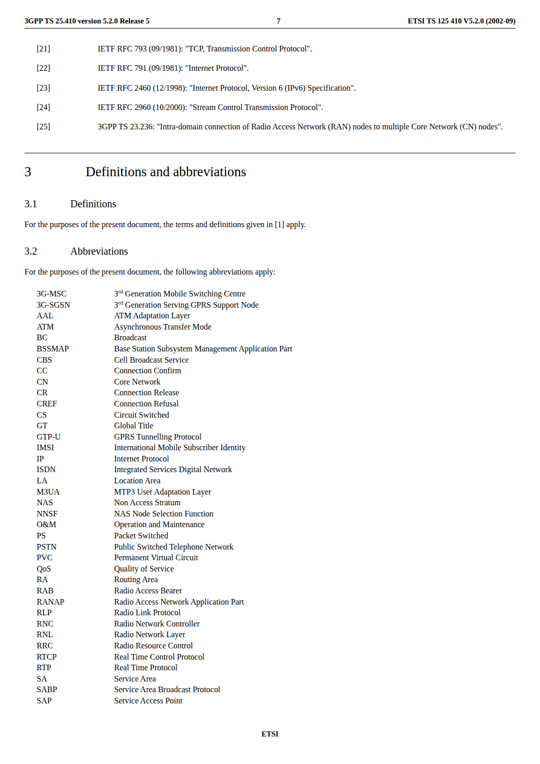3GPP TS 25.410 version 5.2.0 Release 5
7
ETSI TS 125 410 V5.2.0 (2002-09)
[21]
IETF RFC 793 (09/1981): "TCP, Transmission Control Protocol".
[22]
IETF RFC 791 (09/1981): "Internet Protocol".
[23]
IETF RFC 2460 (12/1998): "Internet Protocol, Version 6 (IPv6) Specification".
[24]
IETF RFC 2960 (10/2000): "Stream Control Transmission Protocol".
[25]
3GPP TS 23.236: "Intra-domain connection of Radio Access Network (RAN) nodes to multiple Core Network (CN) nodes".
3 Definitions and abbreviations
3.1 Definitions
For the purposes of the present document, the terms and definitions given in [1] apply.
3.2 Abbreviations
For the purposes of the present document, the following abbreviations apply:
| 3G-MSC | 3 rd Generation Mobile Switching Centre |
| 3G-SGSN | 3 rd Generation Serving GPRS Support Node |
| AAL | ATM Adaptation Layer |
| ATM | Asynchronous Transfer Mode |
| BC | Broadcast |
| BSSMAP | Base Station Subsystem Management Application Part |
| CBS | Cell Broadcast Service |
| CC | Connection Confirm |
| CN | Core Network |
| CR | Connection Release |
| CREF | Connection Refusal |
| CS | Circuit Switched |
| GT | Global Title |
| GTP-U | GPRS Tunnelling Protocol |
| IMSI | International Mobile Subscriber Identity |
| IP | Internet Protocol |
| ISDN | Integrated Services Digital Network |
| LA | Location Area |
| M3UA | MTP3 User Adaptation Layer |
| NAS | Non Access Stratum |
| NNSF | NAS Node Selection Function |
| O&M | Operation and Maintenance |
| PS | Packet Switched |
| PSTN | Public Switched Telephone Network |
| PVC | Permanent Virtual Circuit |
| QoS | Quality of Service |
| RA | Routing Area |
| RAB | Radio Access Bearer |
| RANAP | Radio Access Network Application Part |
| RLP | Radio Link Protocol |
| RNC | Radio Network Controller |
| RNL | Radio Network Layer |
| RRC | Radio Resource Control |
| RTCP | Real Time Control Protocol |
| RTP | Real Time Protocol |
| SA | Service Area |
| SABP | Service Area Broadcast Protocol |
| SAP | Service Access Point |
ETSI